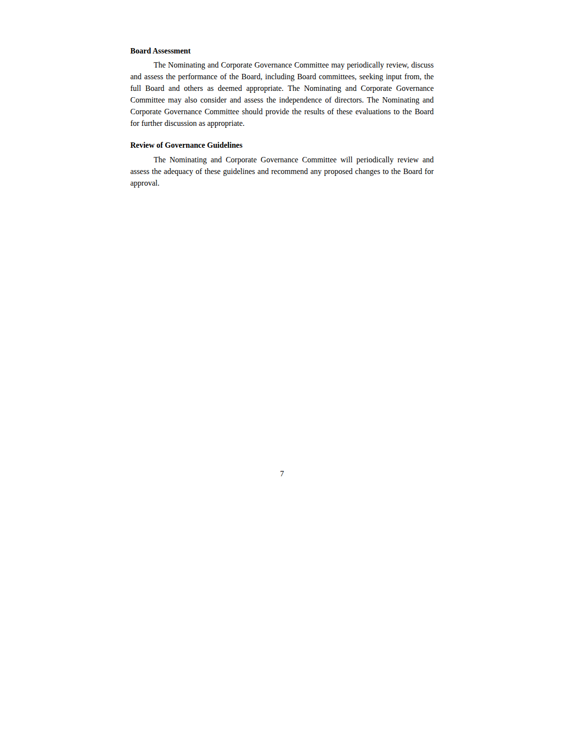Board Assessment
The Nominating and Corporate Governance Committee may periodically review, discuss and assess the performance of the Board, including Board committees, seeking input from, the full Board and others as deemed appropriate. The Nominating and Corporate Governance Committee may also consider and assess the independence of directors. The Nominating and Corporate Governance Committee should provide the results of these evaluations to the Board for further discussion as appropriate.
Review of Governance Guidelines
The Nominating and Corporate Governance Committee will periodically review and assess the adequacy of these guidelines and recommend any proposed changes to the Board for approval.
7